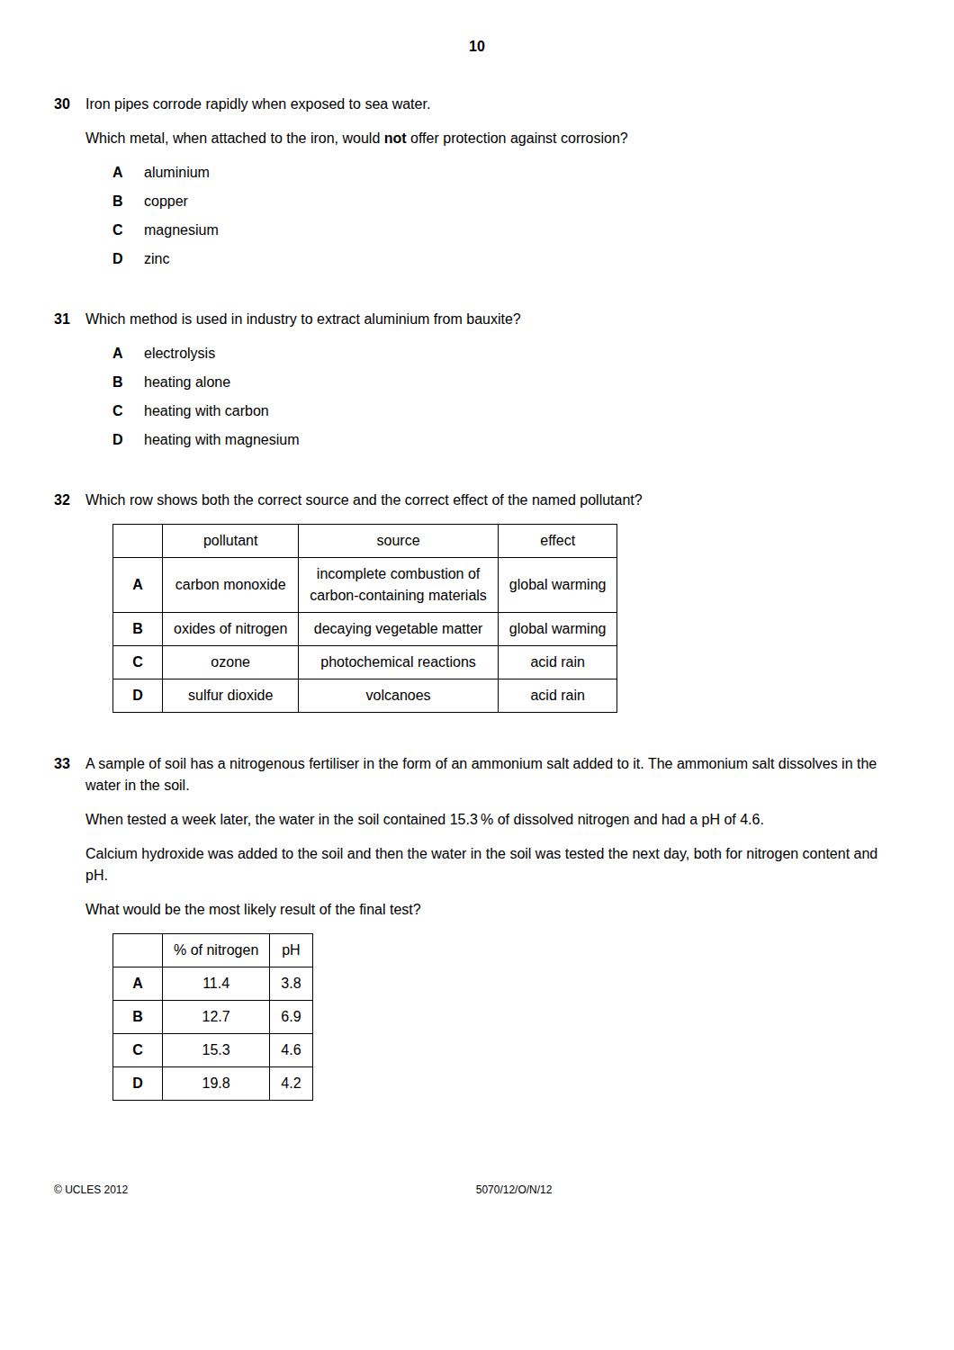10
30
Iron pipes corrode rapidly when exposed to sea water.
Which metal, when attached to the iron, would not offer protection against corrosion?
Aaluminium
Bcopper
Cmagnesium
Dzinc
31
Which method is used in industry to extract aluminium from bauxite?
Aelectrolysis
Bheating alone
Cheating with carbon
Dheating with magnesium
32
Which row shows both the correct source and the correct effect of the named pollutant?
| | pollutant | source | effect |
| --- | --- | --- | --- |
| A | carbon monoxide | incomplete combustion of carbon-containing materials | global warming |
| B | oxides of nitrogen | decaying vegetable matter | global warming |
| C | ozone | photochemical reactions | acid rain |
| D | sulfur dioxide | volcanoes | acid rain |
33
A sample of soil has a nitrogenous fertiliser in the form of an ammonium salt added to it. The ammonium salt dissolves in the water in the soil.
When tested a week later, the water in the soil contained 15.3 % of dissolved nitrogen and had a pH of 4.6.
Calcium hydroxide was added to the soil and then the water in the soil was tested the next day, both for nitrogen content and pH.
What would be the most likely result of the final test?
| | % of nitrogen | pH |
| --- | --- | --- |
| A | 11.4 | 3.8 |
| B | 12.7 | 6.9 |
| C | 15.3 | 4.6 |
| D | 19.8 | 4.2 |
© UCLES 2012
5070/12/O/N/12